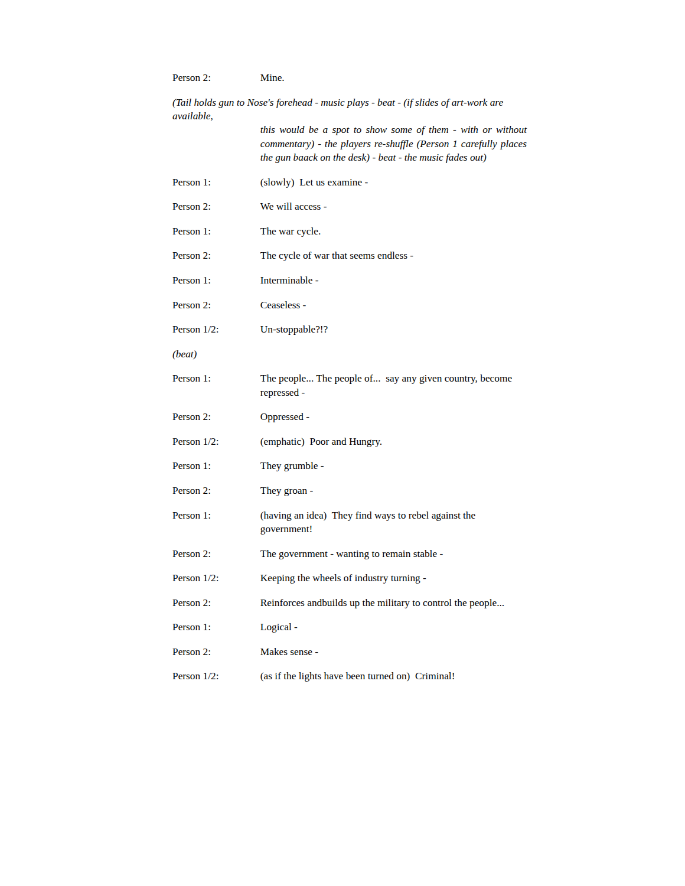Person 2:
Mine.
(Tail holds gun to Nose's forehead - music plays - beat - (if slides of art-work are available, this would be a spot to show some of them - with or without commentary) - the players re-shuffle (Person 1 carefully places the gun baack on the desk) - beat - the music fades out)
Person 1:
(slowly) Let us examine -
Person 2:
We will access -
Person 1:
The war cycle.
Person 2:
The cycle of war that seems endless -
Person 1:
Interminable -
Person 2:
Ceaseless -
Person 1/2:
Un-stoppable?!?
(beat)
Person 1:
The people... The people of... say any given country, become repressed -
Person 2:
Oppressed -
Person 1/2:
(emphatic) Poor and Hungry.
Person 1:
They grumble -
Person 2:
They groan -
Person 1:
(having an idea) They find ways to rebel against the government!
Person 2:
The government - wanting to remain stable -
Person 1/2:
Keeping the wheels of industry turning -
Person 2:
Reinforces andbuilds up the military to control the people...
Person 1:
Logical -
Person 2:
Makes sense -
Person 1/2:
(as if the lights have been turned on) Criminal!